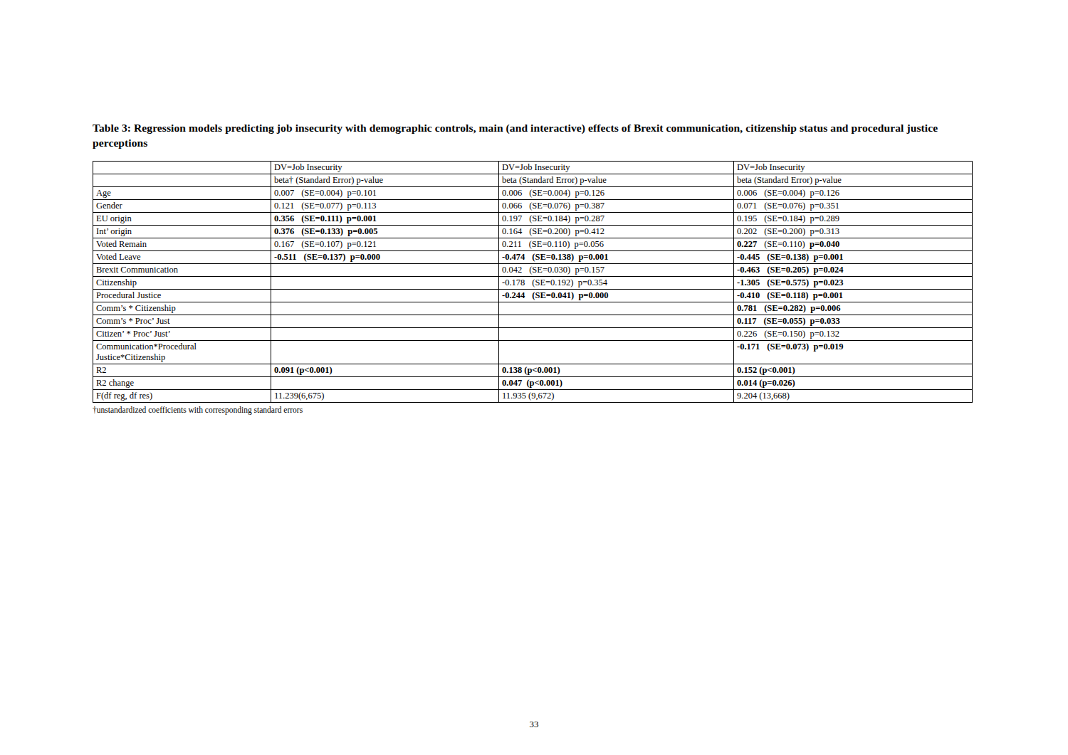Table 3: Regression models predicting job insecurity with demographic controls, main (and interactive) effects of Brexit communication, citizenship status and procedural justice perceptions
| | DV=Job Insecurity | DV=Job Insecurity | DV=Job Insecurity |
| | beta† (Standard Error) p-value | beta (Standard Error) p-value | beta (Standard Error) p-value |
| Age | 0.007 (SE=0.004) p=0.101 | 0.006 (SE=0.004) p=0.126 | 0.006 (SE=0.004) p=0.126 |
| Gender | 0.121 (SE=0.077) p=0.113 | 0.066 (SE=0.076) p=0.387 | 0.071 (SE=0.076) p=0.351 |
| EU origin | 0.356 (SE=0.111) p=0.001 | 0.197 (SE=0.184) p=0.287 | 0.195 (SE=0.184) p=0.289 |
| Int’ origin | 0.376 (SE=0.133) p=0.005 | 0.164 (SE=0.200) p=0.412 | 0.202 (SE=0.200) p=0.313 |
| Voted Remain | 0.167 (SE=0.107) p=0.121 | 0.211 (SE=0.110) p=0.056 | 0.227 (SE=0.110) p=0.040 |
| Voted Leave | -0.511 (SE=0.137) p=0.000 | -0.474 (SE=0.138) p=0.001 | -0.445 (SE=0.138) p=0.001 |
| Brexit Communication | | 0.042 (SE=0.030) p=0.157 | -0.463 (SE=0.205) p=0.024 |
| Citizenship | | -0.178 (SE=0.192) p=0.354 | -1.305 (SE=0.575) p=0.023 |
| Procedural Justice | | -0.244 (SE=0.041) p=0.000 | -0.410 (SE=0.118) p=0.001 |
| Comm’s * Citizenship | | | 0.781 (SE=0.282) p=0.006 |
| Comm’s * Proc’ Just | | | 0.117 (SE=0.055) p=0.033 |
| Citizen’ * Proc’ Just’ | | | 0.226 (SE=0.150) p=0.132 |
| Communication*Procedural Justice*Citizenship | | | -0.171 (SE=0.073) p=0.019 |
| R2 | 0.091 (p<0.001) | 0.138 (p<0.001) | 0.152 (p<0.001) |
| R2 change | | 0.047 (p<0.001) | 0.014 (p=0.026) |
| F(df reg, df res) | 11.239(6,675) | 11.935 (9,672) | 9.204 (13,668) |
†unstandardized coefficients with corresponding standard errors
33